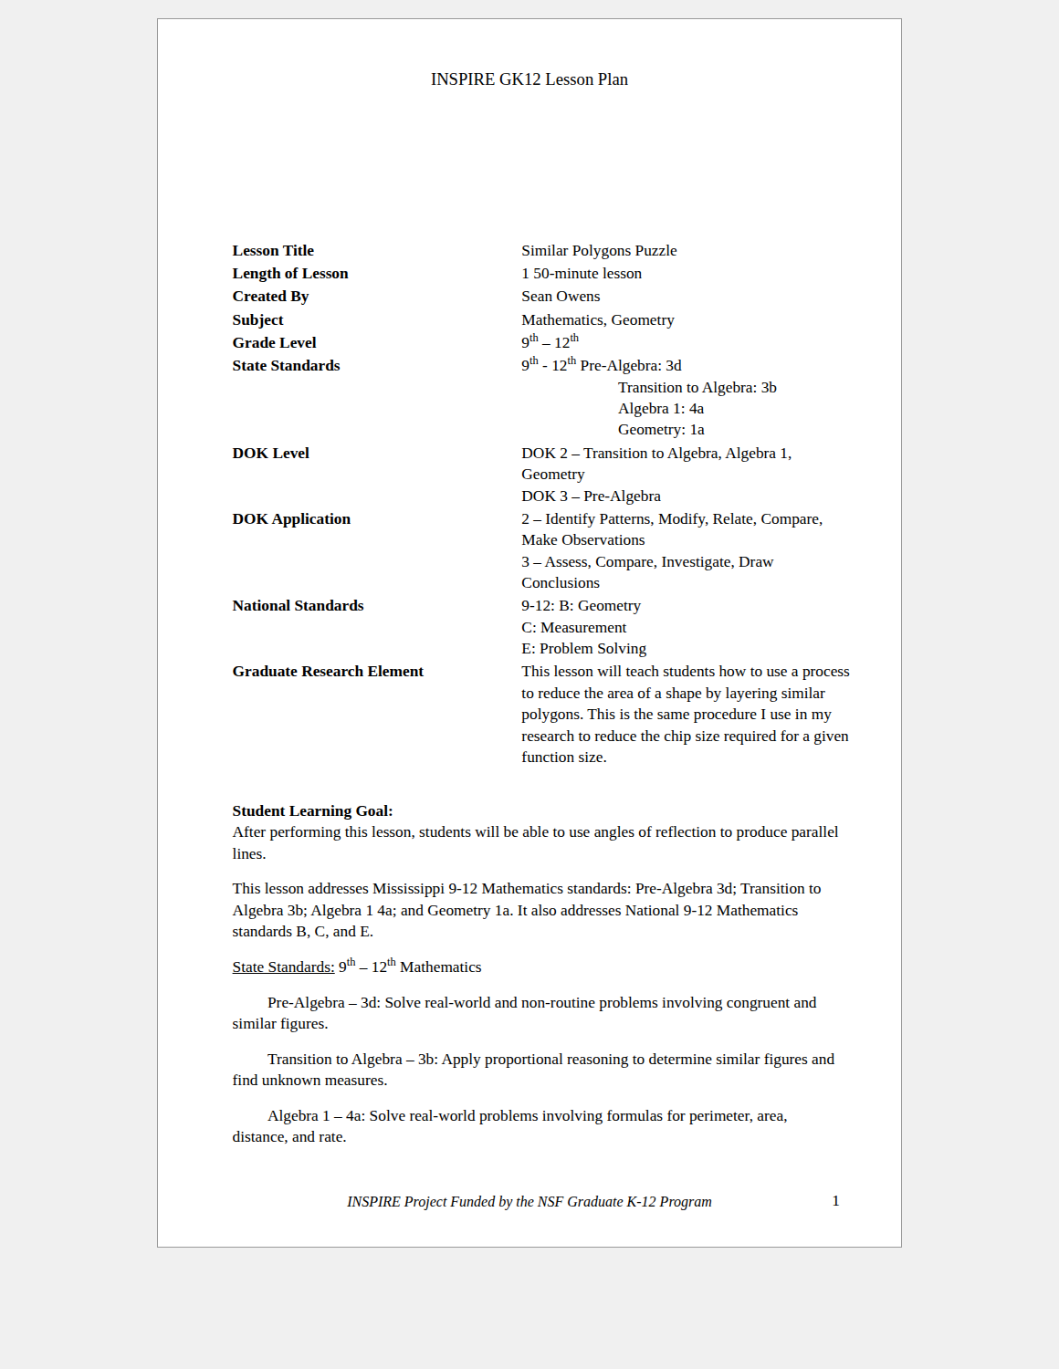INSPIRE GK12 Lesson Plan
INSPIRE
| Lesson Title | Similar Polygons Puzzle |
| Length of Lesson | 1 50-minute lesson |
| Created By | Sean Owens |
| Subject | Mathematics, Geometry |
| Grade Level | 9 th – 12 th |
| State Standards | 9 th - 12 th Pre-Algebra: 3d Transition to Algebra: 3b Algebra 1: 4a Geometry: 1a |
| DOK Level | DOK 2 – Transition to Algebra, Algebra 1, Geometry DOK 3 – Pre-Algebra |
| DOK Application | 2 – Identify Patterns, Modify, Relate, Compare, Make Observations 3 – Assess, Compare, Investigate, Draw Conclusions |
| National Standards | 9-12: B: Geometry C: Measurement E: Problem Solving |
| Graduate Research Element | This lesson will teach students how to use a process to reduce the area of a shape by layering similar polygons. This is the same procedure I use in my research to reduce the chip size required for a given function size. |
Student Learning Goal:
After performing this lesson, students will be able to use angles of reflection to produce parallel lines.
This lesson addresses Mississippi 9-12 Mathematics standards: Pre-Algebra 3d; Transition to Algebra 3b; Algebra 1 4a; and Geometry 1a. It also addresses National 9-12 Mathematics standards B, C, and E.
State Standards: 9th – 12th Mathematics
Pre-Algebra – 3d: Solve real-world and non-routine problems involving congruent and similar figures.
Transition to Algebra – 3b: Apply proportional reasoning to determine similar figures and find unknown measures.
Algebra 1 – 4a: Solve real-world problems involving formulas for perimeter, area, distance, and rate.
INSPIRE Project Funded by the NSF Graduate K-12 Program 1